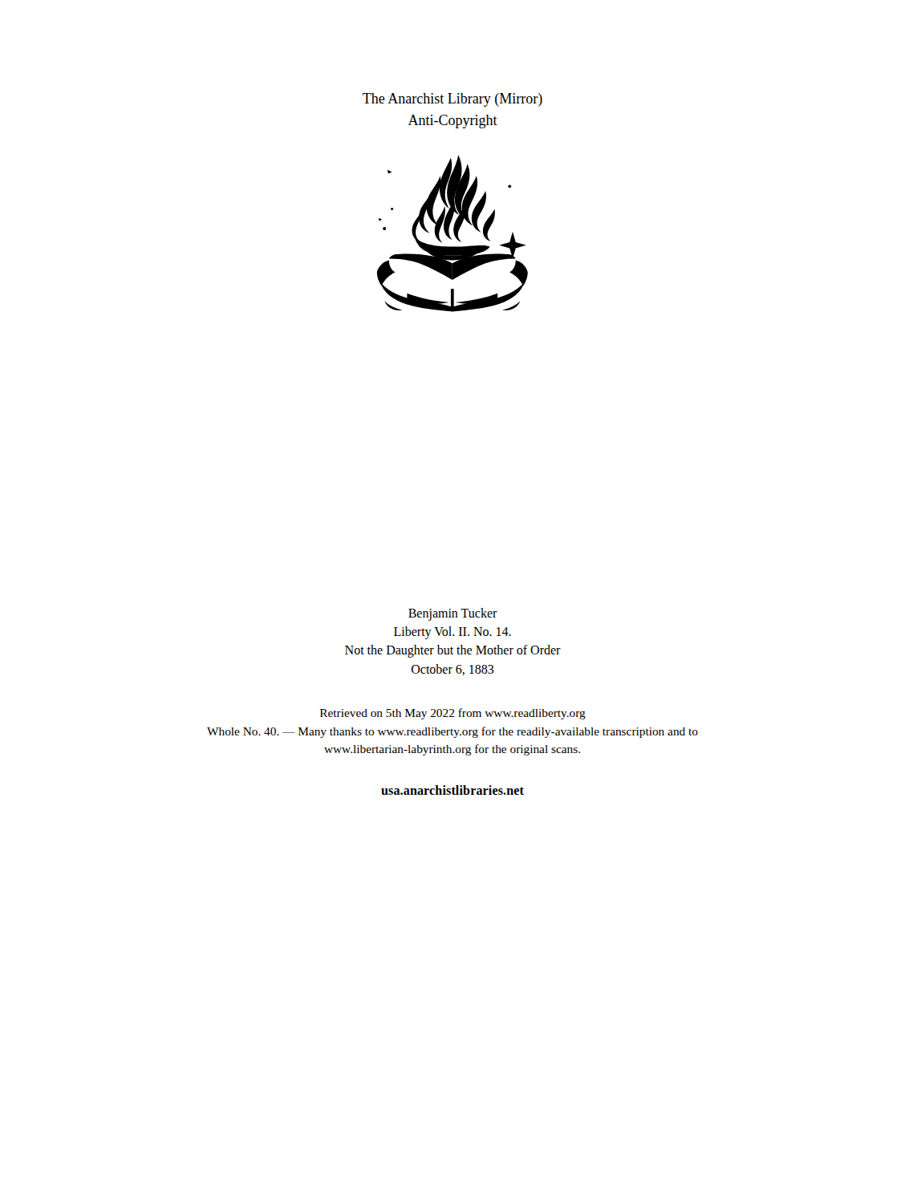The Anarchist Library (Mirror) Anti-Copyright
Benjamin Tucker
Liberty Vol. II. No. 14.
Not the Daughter but the Mother of Order
October 6, 1883
Retrieved on 5th May 2022 from www.readliberty.org
Whole No. 40. — Many thanks to www.readliberty.org for the readily-available transcription and to www.libertarian-labyrinth.org for the original scans.
usa.anarchistlibraries.net